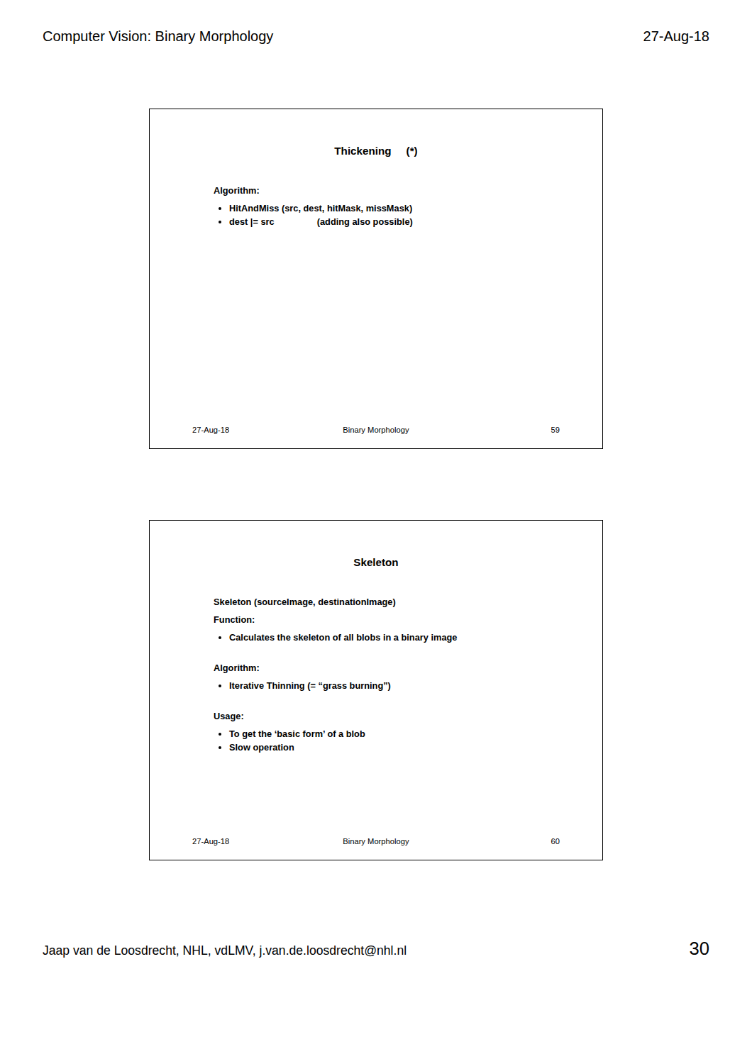Computer Vision: Binary Morphology 27-Aug-18
Thickening (*)
Algorithm:
HitAndMiss (src, dest, hitMask, missMask)
dest |= src(adding also possible)
27-Aug-18 Binary Morphology 59
Skeleton
Skeleton (sourceImage, destinationImage)
Function:
Calculates the skeleton of all blobs in a binary image
Algorithm:
Iterative Thinning (= “grass burning”)
Usage:
To get the ‘basic form’ of a blob
Slow operation
27-Aug-18 Binary Morphology 60
Jaap van de Loosdrecht, NHL, vdLMV, j.van.de.loosdrecht@nhl.nl 30